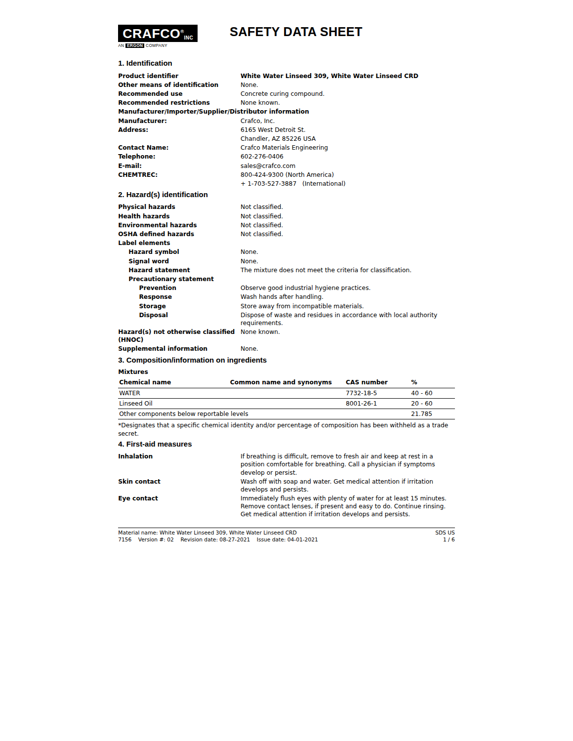CRAFCO®INC
AN ERGON COMPANY
SAFETY DATA SHEET
1. Identification
| Product identifier | White Water Linseed 309, White Water Linseed CRD |
| Other means of identification | None. |
| Recommended use | Concrete curing compound. |
| Recommended restrictions | None known. |
| Manufacturer/Importer/Supplier/Distributor information |
| Manufacturer: | Crafco, Inc. |
| Address: | 6165 West Detroit St. |
| | Chandler, AZ 85226 USA |
| Contact Name: | Crafco Materials Engineering |
| Telephone: | 602-276-0406 |
| E-mail: | sales@crafco.com |
| CHEMTREC: | 800-424-9300 (North America) |
| | + 1-703-527-3887 (International) |
2. Hazard(s) identification
| Physical hazards | Not classified. |
| Health hazards | Not classified. |
| Environmental hazards | Not classified. |
| OSHA defined hazards | Not classified. |
| Label elements |
| Hazard symbol | None. |
| Signal word | None. |
| Hazard statement | The mixture does not meet the criteria for classification. |
| Precautionary statement |
| Prevention | Observe good industrial hygiene practices. |
| Response | Wash hands after handling. |
| Storage | Store away from incompatible materials. |
| Disposal | Dispose of waste and residues in accordance with local authority requirements. |
| Hazard(s) not otherwise classified (HNOC) | None known. |
| Supplemental information | None. |
3. Composition/information on ingredients
Mixtures
| Chemical name | Common name and synonyms | CAS number | % |
| --- | --- | --- | --- |
| WATER | | 7732-18-5 | 40 - 60 |
| Linseed Oil | | 8001-26-1 | 20 - 60 |
| Other components below reportable levels | 21.785 |
*Designates that a specific chemical identity and/or percentage of composition has been withheld as a trade secret.
4. First-aid measures
| Inhalation | If breathing is difficult, remove to fresh air and keep at rest in a position comfortable for breathing. Call a physician if symptoms develop or persist. |
| Skin contact | Wash off with soap and water. Get medical attention if irritation develops and persists. |
| Eye contact | Immediately flush eyes with plenty of water for at least 15 minutes. Remove contact lenses, if present and easy to do. Continue rinsing. Get medical attention if irritation develops and persists. |
Material name: White Water Linseed 309, White Water Linseed CRD
7156 Version #: 02 Revision date: 08-27-2021 Issue date: 04-01-2021
SDS US
1 / 6